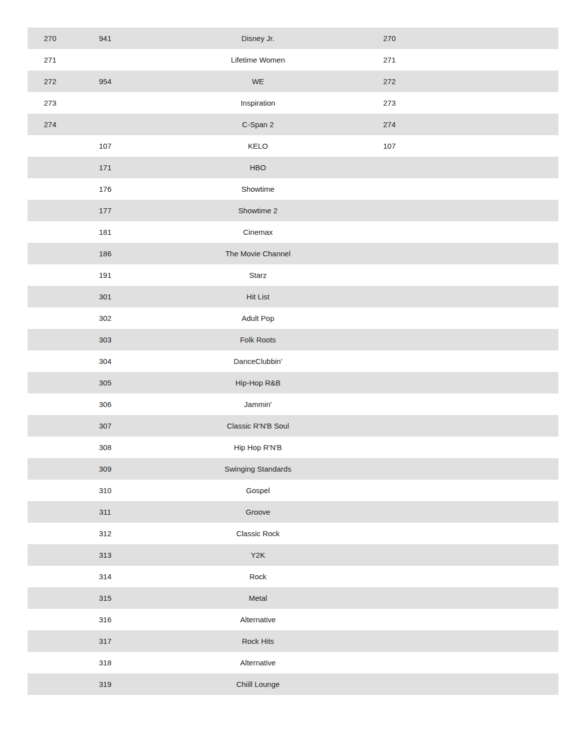| 270 | 941 | Disney Jr. | 270 | |
| 271 | | Lifetime Women | 271 | |
| 272 | 954 | WE | 272 | |
| 273 | | Inspiration | 273 | |
| 274 | | C-Span 2 | 274 | |
| | 107 | KELO | 107 | |
| | 171 | HBO | | |
| | 176 | Showtime | | |
| | 177 | Showtime 2 | | |
| | 181 | Cinemax | | |
| | 186 | The Movie Channel | | |
| | 191 | Starz | | |
| | 301 | Hit List | | |
| | 302 | Adult Pop | | |
| | 303 | Folk Roots | | |
| | 304 | DanceClubbin' | | |
| | 305 | Hip-Hop R&B | | |
| | 306 | Jammin' | | |
| | 307 | Classic R'N'B Soul | | |
| | 308 | Hip Hop R'N'B | | |
| | 309 | Swinging Standards | | |
| | 310 | Gospel | | |
| | 311 | Groove | | |
| | 312 | Classic Rock | | |
| | 313 | Y2K | | |
| | 314 | Rock | | |
| | 315 | Metal | | |
| | 316 | Alternative | | |
| | 317 | Rock Hits | | |
| | 318 | Alternative | | |
| | 319 | Chiill Lounge | | |